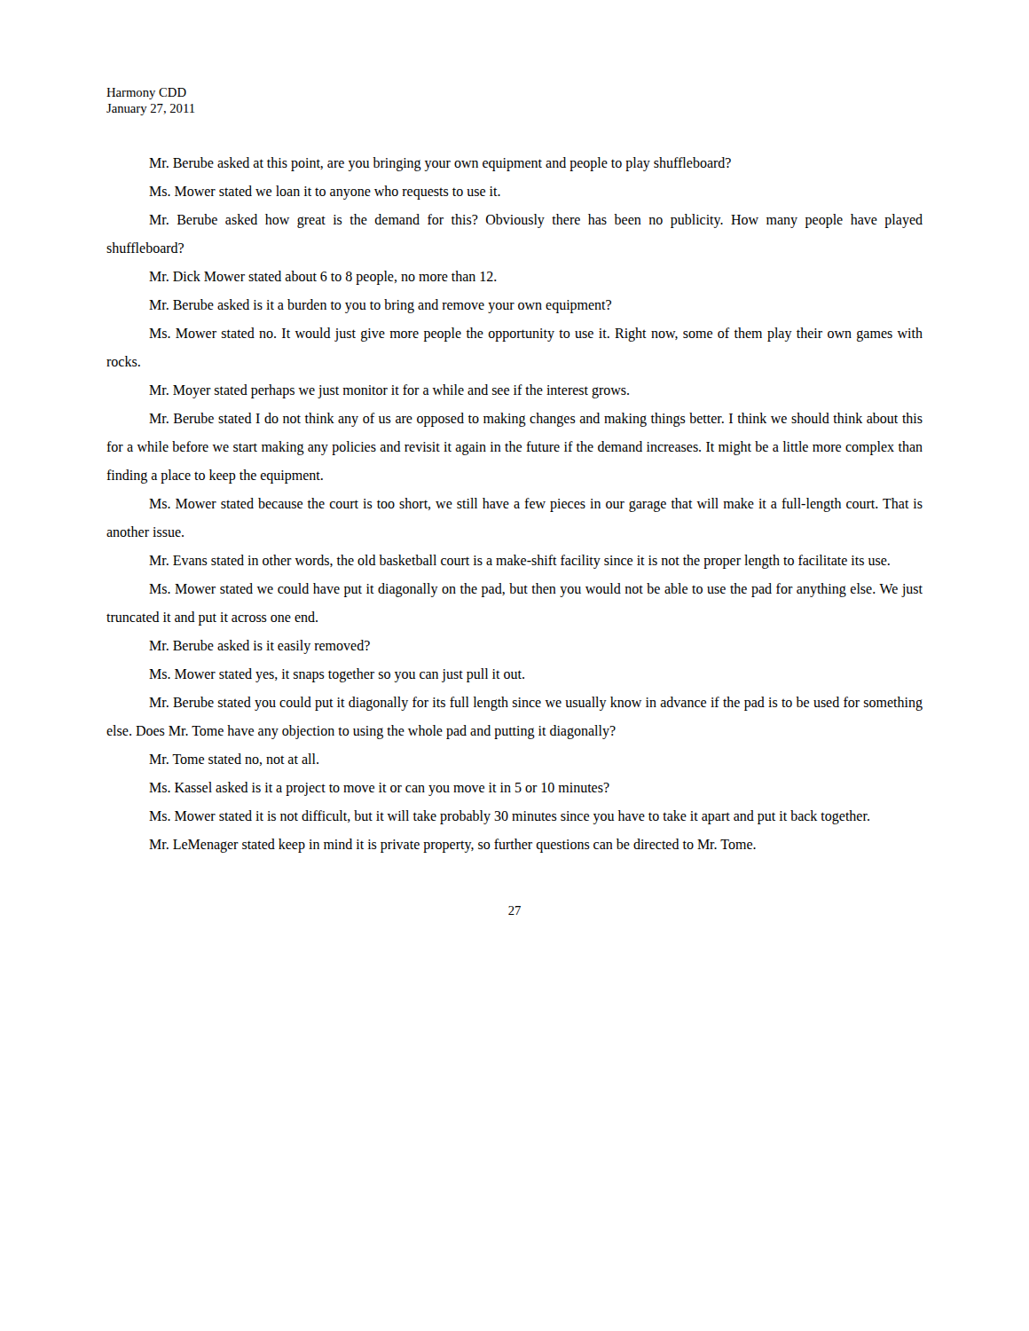Harmony CDD
January 27, 2011
Mr. Berube asked at this point, are you bringing your own equipment and people to play shuffleboard?
Ms. Mower stated we loan it to anyone who requests to use it.
Mr. Berube asked how great is the demand for this? Obviously there has been no publicity. How many people have played shuffleboard?
Mr. Dick Mower stated about 6 to 8 people, no more than 12.
Mr. Berube asked is it a burden to you to bring and remove your own equipment?
Ms. Mower stated no. It would just give more people the opportunity to use it. Right now, some of them play their own games with rocks.
Mr. Moyer stated perhaps we just monitor it for a while and see if the interest grows.
Mr. Berube stated I do not think any of us are opposed to making changes and making things better. I think we should think about this for a while before we start making any policies and revisit it again in the future if the demand increases. It might be a little more complex than finding a place to keep the equipment.
Ms. Mower stated because the court is too short, we still have a few pieces in our garage that will make it a full-length court. That is another issue.
Mr. Evans stated in other words, the old basketball court is a make-shift facility since it is not the proper length to facilitate its use.
Ms. Mower stated we could have put it diagonally on the pad, but then you would not be able to use the pad for anything else. We just truncated it and put it across one end.
Mr. Berube asked is it easily removed?
Ms. Mower stated yes, it snaps together so you can just pull it out.
Mr. Berube stated you could put it diagonally for its full length since we usually know in advance if the pad is to be used for something else. Does Mr. Tome have any objection to using the whole pad and putting it diagonally?
Mr. Tome stated no, not at all.
Ms. Kassel asked is it a project to move it or can you move it in 5 or 10 minutes?
Ms. Mower stated it is not difficult, but it will take probably 30 minutes since you have to take it apart and put it back together.
Mr. LeMenager stated keep in mind it is private property, so further questions can be directed to Mr. Tome.
27